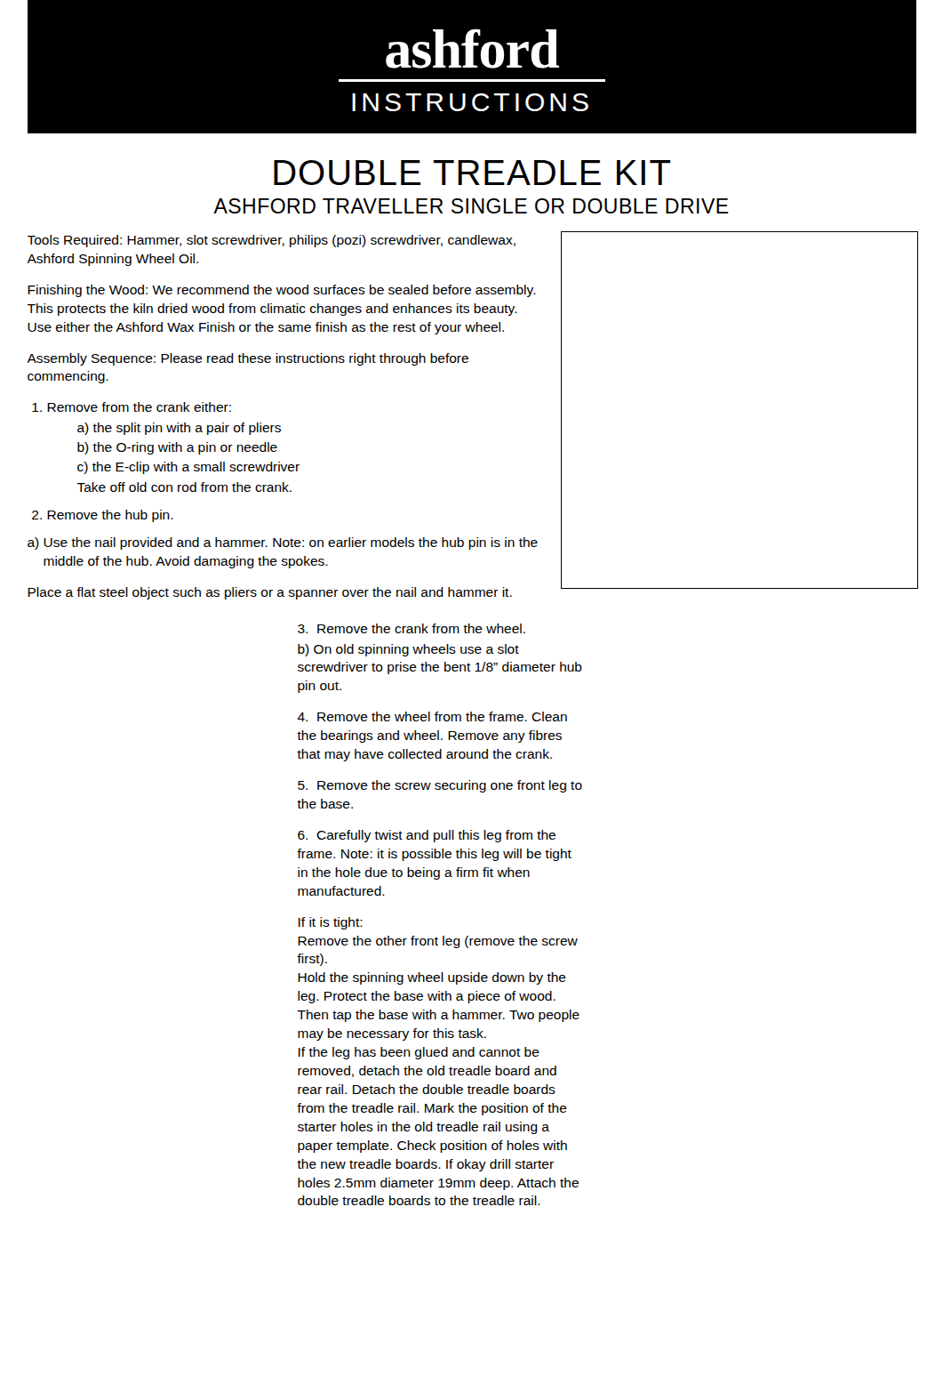ashford
INSTRUCTIONS
DOUBLE TREADLE KIT
ASHFORD TRAVELLER SINGLE OR DOUBLE DRIVE
Tools Required: Hammer, slot screwdriver, philips (pozi) screwdriver, candlewax, Ashford Spinning Wheel Oil.
Finishing the Wood: We recommend the wood surfaces be sealed before assembly. This protects the kiln dried wood from climatic changes and enhances its beauty. Use either the Ashford Wax Finish or the same finish as the rest of your wheel.
Assembly Sequence: Please read these instructions right through before commencing.
Remove from the crank either:
a) the split pin with a pair of pliers
b) the O-ring with a pin or needle
c) the E-clip with a small screwdriver
Take off old con rod from the crank.
Remove the hub pin.
a) Use the nail provided and a hammer. Note: on earlier models the hub pin is in the middle of the hub. Avoid damaging the spokes.
Place a flat steel object such as pliers or a spanner over the nail and hammer it.
3. Remove the crank from the wheel.
b) On old spinning wheels use a slot screwdriver to prise the bent 1/8” diameter hub pin out.
4. Remove the wheel from the frame. Clean the bearings and wheel. Remove any fibres that may have collected around the crank.
5. Remove the screw securing one front leg to the base.
6. Carefully twist and pull this leg from the frame. Note: it is possible this leg will be tight in the hole due to being a firm fit when manufactured.
If it is tight:
Remove the other front leg (remove the screw first).
Hold the spinning wheel upside down by the leg. Protect the base with a piece of wood. Then tap the base with a hammer. Two people may be necessary for this task.
If the leg has been glued and cannot be removed, detach the old treadle board and rear rail. Detach the double treadle boards from the treadle rail. Mark the position of the starter holes in the old treadle rail using a paper template. Check position of holes with the new treadle boards. If okay drill starter holes 2.5mm diameter 19mm deep. Attach the double treadle boards to the treadle rail.